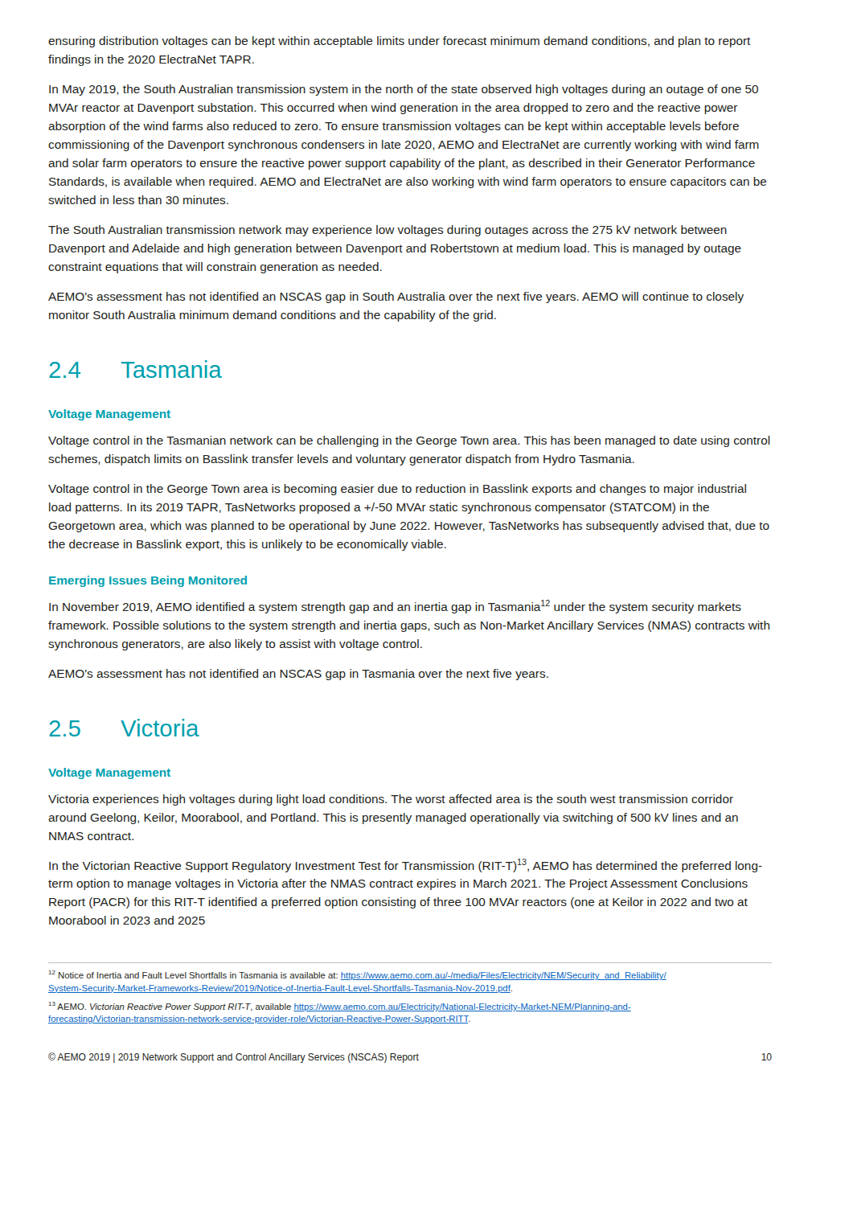ensuring distribution voltages can be kept within acceptable limits under forecast minimum demand conditions, and plan to report findings in the 2020 ElectraNet TAPR.
In May 2019, the South Australian transmission system in the north of the state observed high voltages during an outage of one 50 MVAr reactor at Davenport substation. This occurred when wind generation in the area dropped to zero and the reactive power absorption of the wind farms also reduced to zero. To ensure transmission voltages can be kept within acceptable levels before commissioning of the Davenport synchronous condensers in late 2020, AEMO and ElectraNet are currently working with wind farm and solar farm operators to ensure the reactive power support capability of the plant, as described in their Generator Performance Standards, is available when required. AEMO and ElectraNet are also working with wind farm operators to ensure capacitors can be switched in less than 30 minutes.
The South Australian transmission network may experience low voltages during outages across the 275 kV network between Davenport and Adelaide and high generation between Davenport and Robertstown at medium load. This is managed by outage constraint equations that will constrain generation as needed.
AEMO's assessment has not identified an NSCAS gap in South Australia over the next five years. AEMO will continue to closely monitor South Australia minimum demand conditions and the capability of the grid.
2.4 Tasmania
Voltage Management
Voltage control in the Tasmanian network can be challenging in the George Town area. This has been managed to date using control schemes, dispatch limits on Basslink transfer levels and voluntary generator dispatch from Hydro Tasmania.
Voltage control in the George Town area is becoming easier due to reduction in Basslink exports and changes to major industrial load patterns. In its 2019 TAPR, TasNetworks proposed a +/-50 MVAr static synchronous compensator (STATCOM) in the Georgetown area, which was planned to be operational by June 2022. However, TasNetworks has subsequently advised that, due to the decrease in Basslink export, this is unlikely to be economically viable.
Emerging Issues Being Monitored
In November 2019, AEMO identified a system strength gap and an inertia gap in Tasmania12 under the system security markets framework. Possible solutions to the system strength and inertia gaps, such as Non-Market Ancillary Services (NMAS) contracts with synchronous generators, are also likely to assist with voltage control.
AEMO's assessment has not identified an NSCAS gap in Tasmania over the next five years.
2.5 Victoria
Voltage Management
Victoria experiences high voltages during light load conditions. The worst affected area is the south west transmission corridor around Geelong, Keilor, Moorabool, and Portland. This is presently managed operationally via switching of 500 kV lines and an NMAS contract.
In the Victorian Reactive Support Regulatory Investment Test for Transmission (RIT-T)13, AEMO has determined the preferred long-term option to manage voltages in Victoria after the NMAS contract expires in March 2021. The Project Assessment Conclusions Report (PACR) for this RIT-T identified a preferred option consisting of three 100 MVAr reactors (one at Keilor in 2022 and two at Moorabool in 2023 and 2025
12 Notice of Inertia and Fault Level Shortfalls in Tasmania is available at: https://www.aemo.com.au/-/media/Files/Electricity/NEM/Security_and_Reliability/
System-Security-Market-Frameworks-Review/2019/Notice-of-Inertia-Fault-Level-Shortfalls-Tasmania-Nov-2019.pdf.
13 AEMO. Victorian Reactive Power Support RIT-T, available https://www.aemo.com.au/Electricity/National-Electricity-Market-NEM/Planning-and-
forecasting/Victorian-transmission-network-service-provider-role/Victorian-Reactive-Power-Support-RITT.
© AEMO 2019 | 2019 Network Support and Control Ancillary Services (NSCAS) Report 10